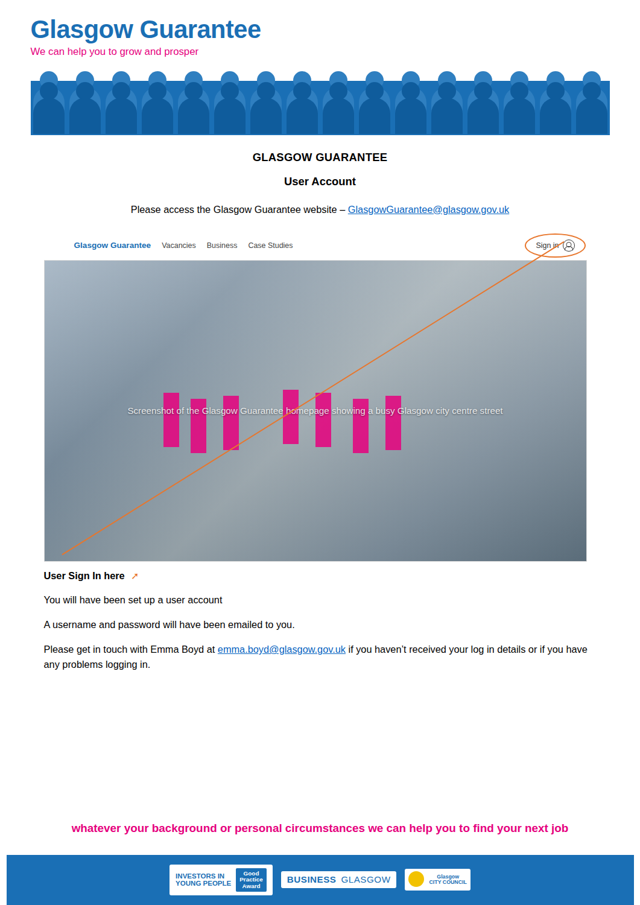Glasgow Guarantee
We can help you to grow and prosper
GLASGOW GUARANTEE
User Account
Please access the Glasgow Guarantee website – GlasgowGuarantee@glasgow.gov.uk
Glasgow Guarantee Vacancies Business Case Studies
Sign in
Screenshot of the Glasgow Guarantee homepage showing a busy Glasgow city centre street
User Sign In here ➚
You will have been set up a user account
A username and password will have been emailed to you.
Please get in touch with Emma Boyd at emma.boyd@glasgow.gov.uk if you haven’t received your log in details or if you have any problems logging in.
whatever your background or personal circumstances we can help you to find your next job
Investors in
Young People Good
Practice
Award
BUSINESS GLASGOW
Glasgow
CITY COUNCIL